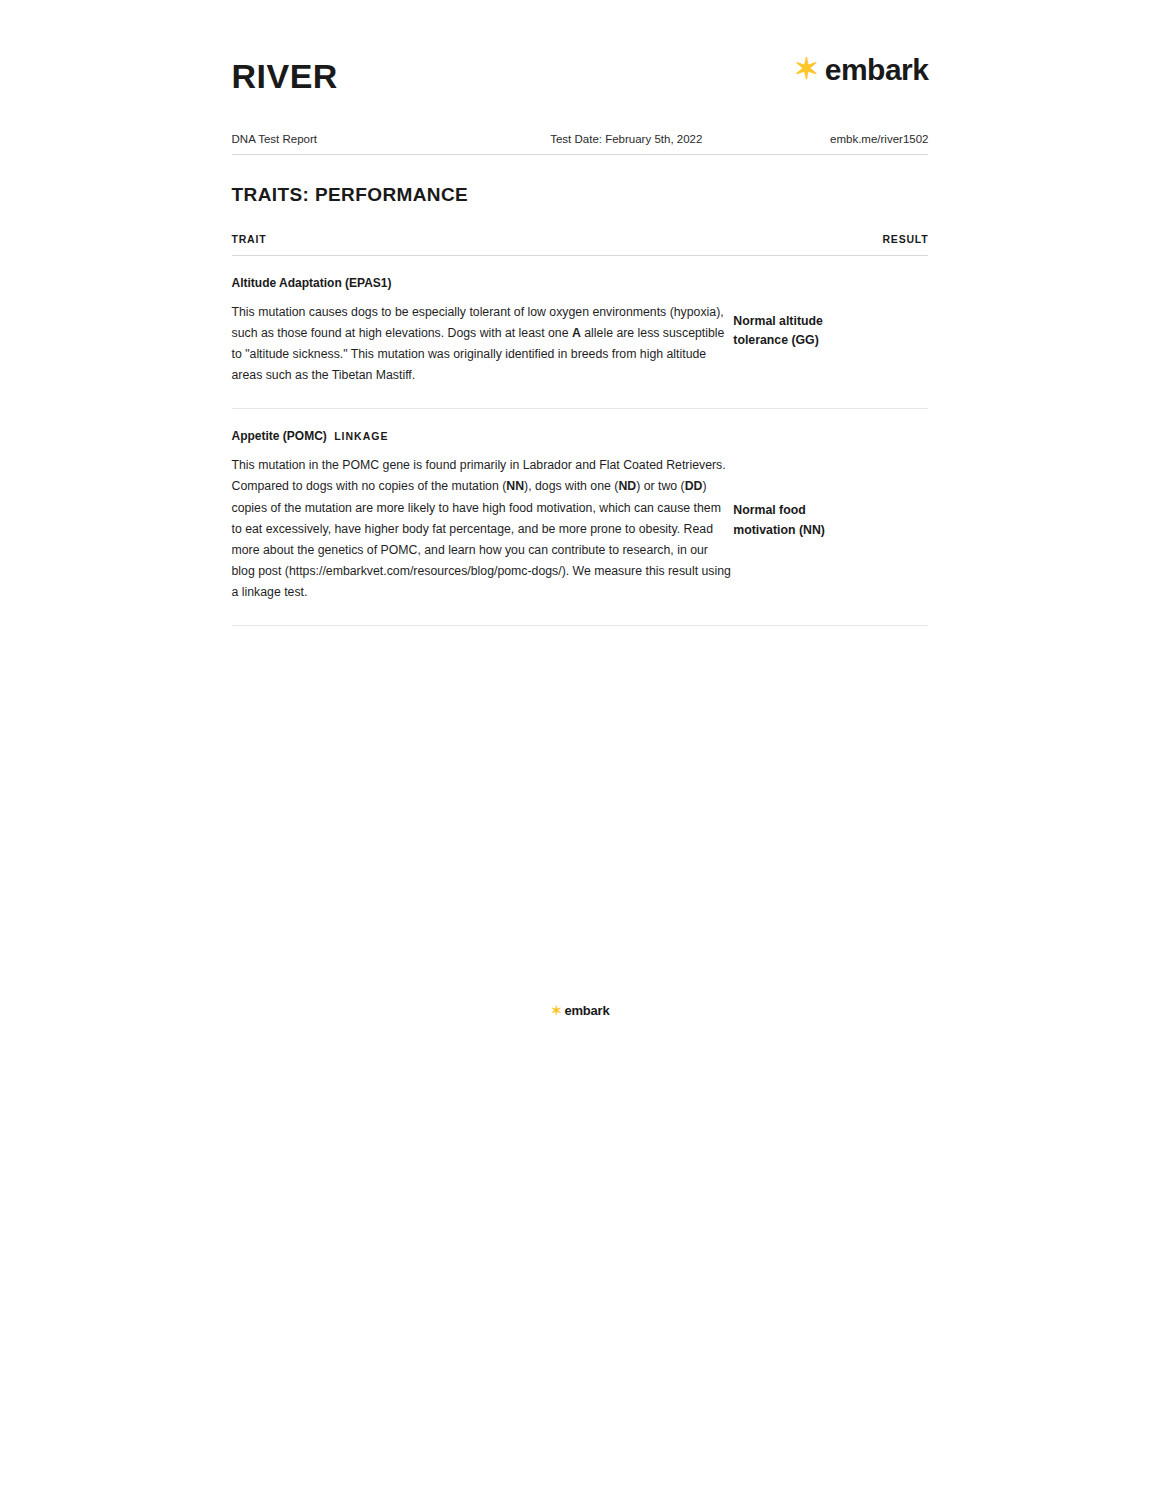RIVER
✶embark
DNA Test Report Test Date: February 5th, 2022 embk.me/river1502
TRAITS: PERFORMANCE
| Trait | Result |
| --- | --- |
| Altitude Adaptation (EPAS1) This mutation causes dogs to be especially tolerant of low oxygen environments (hypoxia), such as those found at high elevations. Dogs with at least one A allele are less susceptible to "altitude sickness." This mutation was originally identified in breeds from high altitude areas such as the Tibetan Mastiff. | Normal altitude tolerance (GG) |
| Appetite (POMC) LINKAGE This mutation in the POMC gene is found primarily in Labrador and Flat Coated Retrievers. Compared to dogs with no copies of the mutation ( NN ), dogs with one ( ND ) or two ( DD ) copies of the mutation are more likely to have high food motivation, which can cause them to eat excessively, have higher body fat percentage, and be more prone to obesity. Read more about the genetics of POMC, and learn how you can contribute to research, in our blog post (https://embarkvet.com/resources/blog/pomc-dogs/). We measure this result using a linkage test. | Normal food motivation (NN) |
✶embark